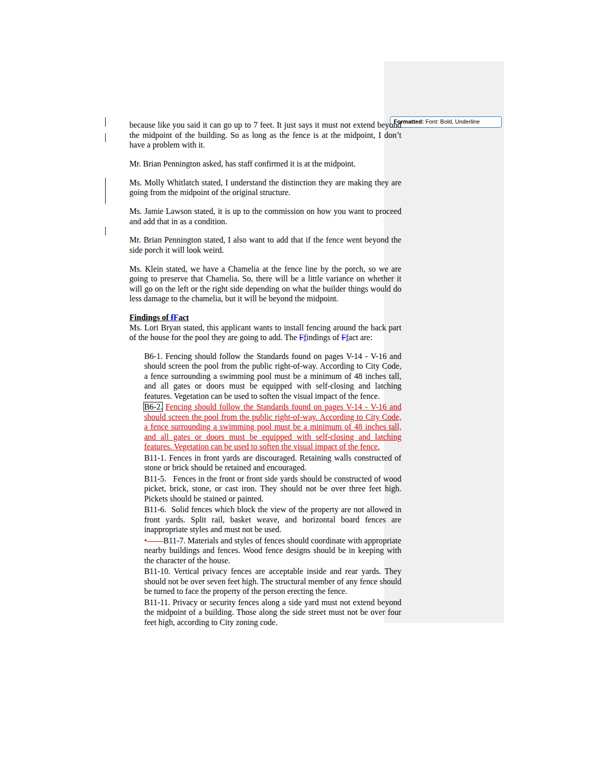Formatted: Font: Bold, Underline
because like you said it can go up to 7 feet. It just says it must not extend beyond the midpoint of the building. So as long as the fence is at the midpoint, I don’t have a problem with it.
Mr. Brian Pennington asked, has staff confirmed it is at the midpoint.
Ms. Molly Whitlatch stated, I understand the distinction they are making they are going from the midpoint of the original structure.
Ms. Jamie Lawson stated, it is up to the commission on how you want to proceed and add that in as a condition.
Mr. Brian Pennington stated, I also want to add that if the fence went beyond the side porch it will look weird.
Ms. Klein stated, we have a Chamelia at the fence line by the porch, so we are going to preserve that Chamelia. So, there will be a little variance on whether it will go on the left or the right side depending on what the builder things would do less damage to the chamelia, but it will be beyond the midpoint.
Findings of fFact
Ms. Lori Bryan stated, this applicant wants to install fencing around the back part of the house for the pool they are going to add. The Ffindings of Ffact are:
B6-1. Fencing should follow the Standards found on pages V-14 - V-16 and should screen the pool from the public right-of-way. According to City Code, a fence surrounding a swimming pool must be a minimum of 48 inches tall, and all gates or doors must be equipped with self-closing and latching features. Vegetation can be used to soften the visual impact of the fence.
B6-2. Fencing should follow the Standards found on pages V-14 - V-16 and should screen the pool from the public right-of-way. According to City Code, a fence surrounding a swimming pool must be a minimum of 48 inches tall, and all gates or doors must be equipped with self-closing and latching features. Vegetation can be used to soften the visual impact of the fence.
B11-1. Fences in front yards are discouraged. Retaining walls constructed of stone or brick should be retained and encouraged.
B11-5. Fences in the front or front side yards should be constructed of wood picket, brick, stone, or cast iron. They should not be over three feet high. Pickets should be stained or painted.
B11-6. Solid fences which block the view of the property are not allowed in front yards. Split rail, basket weave, and horizontal board fences are inappropriate styles and must not be used.
•——B11-7. Materials and styles of fences should coordinate with appropriate nearby buildings and fences. Wood fence designs should be in keeping with the character of the house.
B11-10. Vertical privacy fences are acceptable inside and rear yards. They should not be over seven feet high. The structural member of any fence should be turned to face the property of the person erecting the fence.
B11-11. Privacy or security fences along a side yard must not extend beyond the midpoint of a building. Those along the side street must not be over four feet high, according to City zoning code.